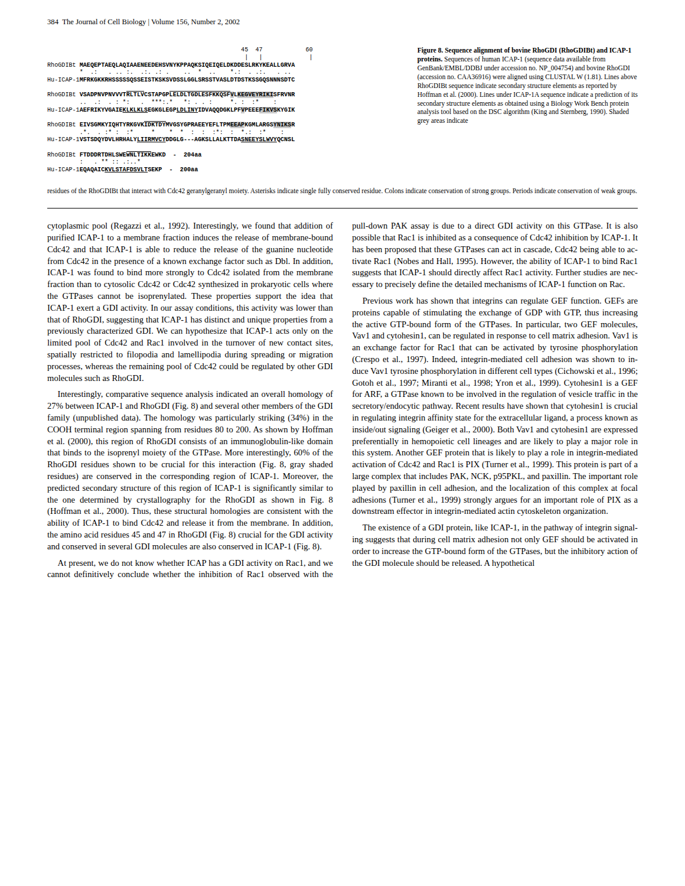384 The Journal of Cell Biology | Volume 156, Number 2, 2002
45 47 60 | | | RhoGDIBt MAEQEPTAEQLAQIAAENEEDEHSVNYKPPAQKSIQEIQELDKDDESLRKYKEALLGRVA * .: . .. :. .:. .: . .. * .. *.: . .:. . .. Hu-ICAP-1 MFRKGKKRHSSSSSQSSEISTKSKSVDSSLGGLSRSSTVASLDTDSTKSSGQSNNNSDTC RhoGDIBt VSADPNVPNVVVTRLTLVCSTAPGPLELDLTGDLESFKKQSF VLKEGVEYRIKISFRVNR .. .: . : *: . ***:.* *: . . : *. : :* : Hu-ICAP-1 AEFRIKYVGAIEKLKLKLSEGKGLEGPLDLINYIDVAQQDGKLPFVPEEEFIKVSKYGIK RhoGDIBt EIVSGMKYIQHTYRKGVKIDKTDYMVGSYGPRAEEYEFLTPMEEAPKGMLARGSYNIKSR .*. . :* : :* * * * : : :*: : *.: :* : Hu-ICAP-1 VSTSDQYDVLHRHALYLIIRMVCYDDGLG---AGKSLLALKTTDASNEEYSLWVYQCNSL RhoGDIBt FTDDDRTDHLSWEWNLTIKKEWKD - 204aa : . ** :: .:..* Hu-ICAP-1 EQAQAICKVLSTAFDSVLTSEKP - 200aa
Figure 8. Sequence alignment of bovine RhoGDI (RhoGDIBt) and ICAP-1 proteins. Sequences of human ICAP-1 (sequence data available from GenBank/EMBL/DDBJ under accession no. NP_004754) and bovine RhoGDI (accession no. CAA36916) were aligned using CLUSTAL W (1.81). Lines above RhoGDIBt sequence indicate secondary structure elements as reported by Hoffman et al. (2000). Lines under ICAP-1A sequence indicate a prediction of its secondary structure elements as obtained using a Biology Work Bench protein analysis tool based on the DSC algorithm (King and Sternberg, 1990). Shaded grey areas indicate
residues of the RhoGDIBt that interact with Cdc42 geranylgeranyl moiety. Asterisks indicate single fully conserved residue. Colons indicate conservation of strong groups. Periods indicate conservation of weak groups.
cytoplasmic pool (Regazzi et al., 1992). Interestingly, we found that addition of purified ICAP-1 to a membrane fraction induces the release of membrane-bound Cdc42 and that ICAP-1 is able to reduce the release of the guanine nucleotide from Cdc42 in the presence of a known exchange factor such as Dbl. In addition, ICAP-1 was found to bind more strongly to Cdc42 isolated from the membrane fraction than to cytosolic Cdc42 or Cdc42 synthesized in prokaryotic cells where the GTPases cannot be isoprenylated. These properties support the idea that ICAP-1 exert a GDI activity. In our assay conditions, this activity was lower than that of RhoGDI, suggesting that ICAP-1 has distinct and unique properties from a previously characterized GDI. We can hypothesize that ICAP-1 acts only on the limited pool of Cdc42 and Rac1 involved in the turnover of new contact sites, spatially restricted to filopodia and lamellipodia during spreading or migration processes, whereas the remaining pool of Cdc42 could be regulated by other GDI molecules such as RhoGDI.
Interestingly, comparative sequence analysis indicated an overall homology of 27% between ICAP-1 and RhoGDI (Fig. 8) and several other members of the GDI family (unpublished data). The homology was particularly striking (34%) in the COOH terminal region spanning from residues 80 to 200. As shown by Hoffman et al. (2000), this region of RhoGDI consists of an immunoglobulin-like domain that binds to the isoprenyl moiety of the GTPase. More interestingly, 60% of the RhoGDI residues shown to be crucial for this interaction (Fig. 8, gray shaded residues) are conserved in the corresponding region of ICAP-1. Moreover, the predicted secondary structure of this region of ICAP-1 is significantly similar to the one determined by crystallography for the RhoGDI as shown in Fig. 8 (Hoffman et al., 2000). Thus, these structural homologies are consistent with the ability of ICAP-1 to bind Cdc42 and release it from the membrane. In addition, the amino acid residues 45 and 47 in RhoGDI (Fig. 8) crucial for the GDI activity and conserved in several GDI molecules are also conserved in ICAP-1 (Fig. 8).
At present, we do not know whether ICAP has a GDI activity on Rac1, and we cannot definitively conclude whether the inhibition of Rac1 observed with the pull-down PAK assay is due to a direct GDI activity on this GTPase. It is also possible that Rac1 is inhibited as a consequence of Cdc42 inhibition by ICAP-1. It has been proposed that these GTPases can act in cascade, Cdc42 being able to activate Rac1 (Nobes and Hall, 1995). However, the ability of ICAP-1 to bind Rac1 suggests that ICAP-1 should directly affect Rac1 activity. Further studies are necessary to precisely define the detailed mechanisms of ICAP-1 function on Rac.
Previous work has shown that integrins can regulate GEF function. GEFs are proteins capable of stimulating the exchange of GDP with GTP, thus increasing the active GTP-bound form of the GTPases. In particular, two GEF molecules, Vav1 and cytohesin1, can be regulated in response to cell matrix adhesion. Vav1 is an exchange factor for Rac1 that can be activated by tyrosine phosphorylation (Crespo et al., 1997). Indeed, integrin-mediated cell adhesion was shown to induce Vav1 tyrosine phosphorylation in different cell types (Cichowski et al., 1996; Gotoh et al., 1997; Miranti et al., 1998; Yron et al., 1999). Cytohesin1 is a GEF for ARF, a GTPase known to be involved in the regulation of vesicle traffic in the secretory/endocytic pathway. Recent results have shown that cytohesin1 is crucial in regulating integrin affinity state for the extracellular ligand, a process known as inside/out signaling (Geiger et al., 2000). Both Vav1 and cytohesin1 are expressed preferentially in hemopoietic cell lineages and are likely to play a major role in this system. Another GEF protein that is likely to play a role in integrin-mediated activation of Cdc42 and Rac1 is PIX (Turner et al., 1999). This protein is part of a large complex that includes PAK, NCK, p95PKL, and paxillin. The important role played by paxillin in cell adhesion, and the localization of this complex at focal adhesions (Turner et al., 1999) strongly argues for an important role of PIX as a downstream effector in integrin-mediated actin cytoskeleton organization.
The existence of a GDI protein, like ICAP-1, in the pathway of integrin signaling suggests that during cell matrix adhesion not only GEF should be activated in order to increase the GTP-bound form of the GTPases, but the inhibitory action of the GDI molecule should be released. A hypothetical